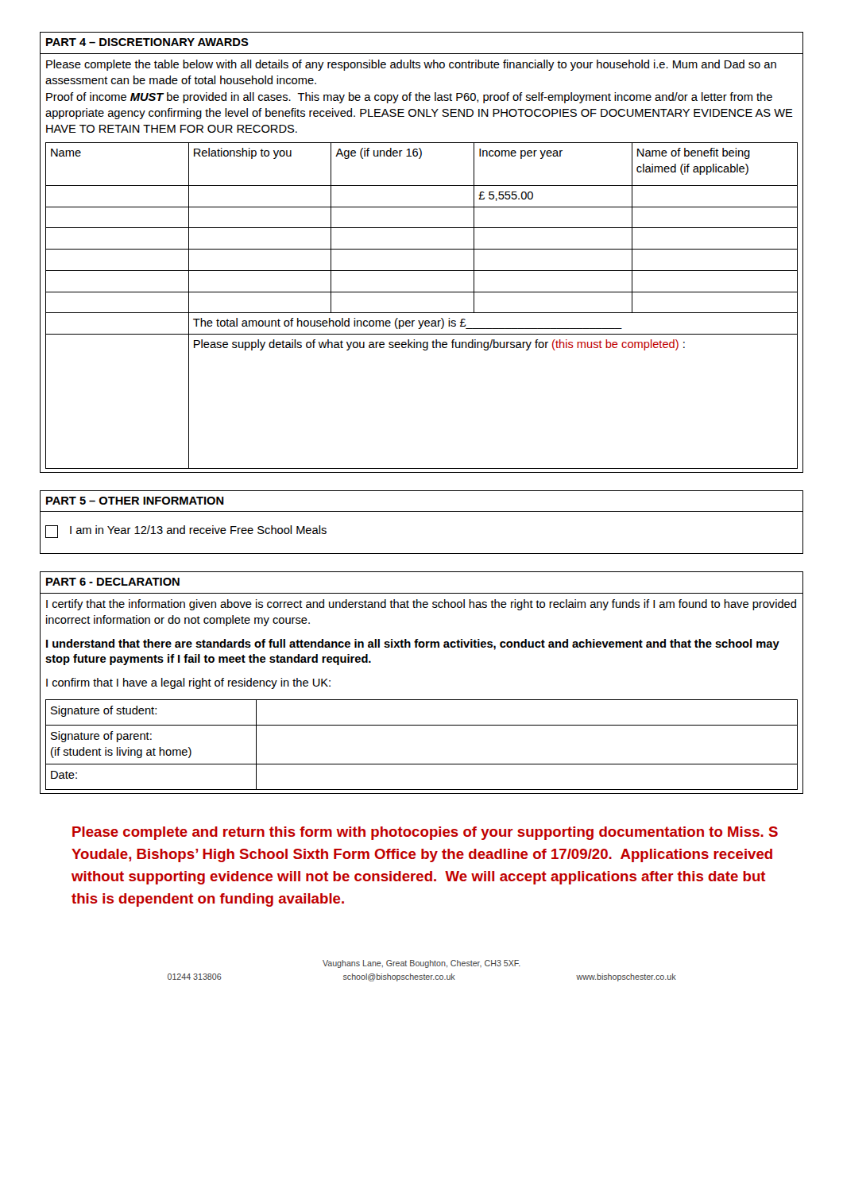PART 4 – DISCRETIONARY AWARDS
Please complete the table below with all details of any responsible adults who contribute financially to your household i.e. Mum and Dad so an assessment can be made of total household income.
Proof of income MUST be provided in all cases. This may be a copy of the last P60, proof of self-employment income and/or a letter from the appropriate agency confirming the level of benefits received. PLEASE ONLY SEND IN PHOTOCOPIES OF DOCUMENTARY EVIDENCE AS WE HAVE TO RETAIN THEM FOR OUR RECORDS.
| Name | Relationship to you | Age (if under 16) | Income per year | Name of benefit being claimed (if applicable) |
| --- | --- | --- | --- | --- |
| | | | £ 5,555.00 | |
| | The total amount of household income (per year) is £________________________ |
| | Please supply details of what you are seeking the funding/bursary for (this must be completed) : |
PART 5 – OTHER INFORMATION
I am in Year 12/13 and receive Free School Meals
PART 6 - DECLARATION
I certify that the information given above is correct and understand that the school has the right to reclaim any funds if I am found to have provided incorrect information or do not complete my course.
I understand that there are standards of full attendance in all sixth form activities, conduct and achievement and that the school may stop future payments if I fail to meet the standard required.
I confirm that I have a legal right of residency in the UK:
| Signature of student: | |
| Signature of parent: (if student is living at home) | |
| Date: | |
Please complete and return this form with photocopies of your supporting documentation to Miss. S Youdale, Bishops’ High School Sixth Form Office by the deadline of 17/09/20. Applications received without supporting evidence will not be considered. We will accept applications after this date but this is dependent on funding available.
Vaughans Lane, Great Boughton, Chester, CH3 5XF.
01244 313806 school@bishopschester.co.uk www.bishopschester.co.uk